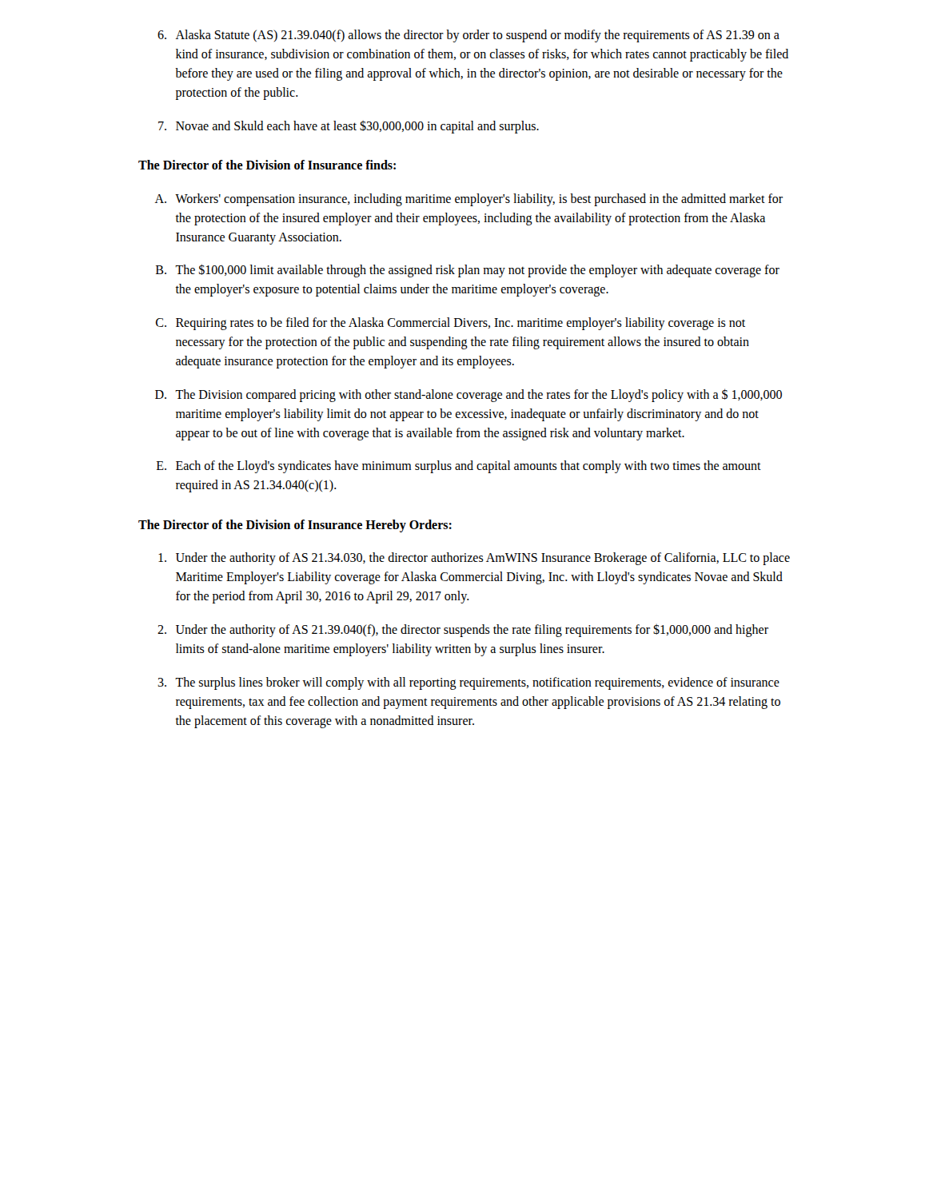Alaska Statute (AS) 21.39.040(f) allows the director by order to suspend or modify the requirements of AS 21.39 on a kind of insurance, subdivision or combination of them, or on classes of risks, for which rates cannot practicably be filed before they are used or the filing and approval of which, in the director's opinion, are not desirable or necessary for the protection of the public.
Novae and Skuld each have at least $30,000,000 in capital and surplus.
The Director of the Division of Insurance finds:
Workers' compensation insurance, including maritime employer's liability, is best purchased in the admitted market for the protection of the insured employer and their employees, including the availability of protection from the Alaska Insurance Guaranty Association.
The $100,000 limit available through the assigned risk plan may not provide the employer with adequate coverage for the employer's exposure to potential claims under the maritime employer's coverage.
Requiring rates to be filed for the Alaska Commercial Divers, Inc. maritime employer's liability coverage is not necessary for the protection of the public and suspending the rate filing requirement allows the insured to obtain adequate insurance protection for the employer and its employees.
The Division compared pricing with other stand-alone coverage and the rates for the Lloyd's policy with a $ 1,000,000 maritime employer's liability limit do not appear to be excessive, inadequate or unfairly discriminatory and do not appear to be out of line with coverage that is available from the assigned risk and voluntary market.
Each of the Lloyd's syndicates have minimum surplus and capital amounts that comply with two times the amount required in AS 21.34.040(c)(1).
The Director of the Division of Insurance Hereby Orders:
Under the authority of AS 21.34.030, the director authorizes AmWINS Insurance Brokerage of California, LLC to place Maritime Employer's Liability coverage for Alaska Commercial Diving, Inc. with Lloyd's syndicates Novae and Skuld for the period from April 30, 2016 to April 29, 2017 only.
Under the authority of AS 21.39.040(f), the director suspends the rate filing requirements for $1,000,000 and higher limits of stand-alone maritime employers' liability written by a surplus lines insurer.
The surplus lines broker will comply with all reporting requirements, notification requirements, evidence of insurance requirements, tax and fee collection and payment requirements and other applicable provisions of AS 21.34 relating to the placement of this coverage with a nonadmitted insurer.